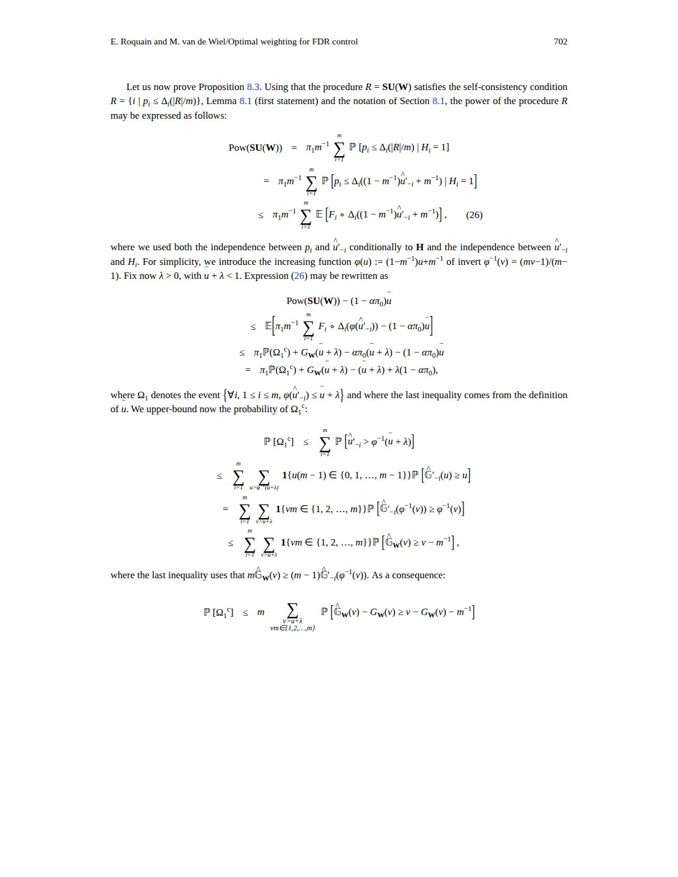E. Roquain and M. van de Wiel/Optimal weighting for FDR control 702
Let us now prove Proposition 8.3. Using that the procedure R = SU(W) satisfies the self-consistency condition R = {i | pi ≤ Δi(|R|/m)}, Lemma 8.1 (first statement) and the notation of Section 8.1, the power of the procedure R may be expressed as follows:
Pow(SU(W)) = π1m−1 m∑i=1 ℙ [pi ≤ Δi(|R|/m) | Hi = 1]
Pow(SU(W)) = π1m−1 m∑i=1 ℙ [pi ≤ Δi((1 − m−1)^u′−i + m−1) | Hi = 1]
Pow(SU(W)) ≤ π1m−1 m∑i=1 𝔼 [Fi ∘ Δi((1 − m−1)^u′−i + m−1)] , (26)
where we used both the independence between pi and ^u′−i conditionally to H and the independence between ^u′−i and Hi. For simplicity, we introduce the increasing function φ(u) := (1−m−1)u+m−1 of invert φ−1(v) = (mv−1)/(m− 1). Fix now λ > 0, with ‾u + λ < 1. Expression (26) may be rewritten as
Pow(SU(W)) − (1 − απ0)‾u
≤ 𝔼[π1m−1 m∑i=1 Fi ∘ Δi(φ(^u′−i)) − (1 − απ0)‾u]
≤ π1ℙ(Ω1c) + GW(‾u + λ) − απ0(‾u + λ) − (1 − απ0)‾u
= π1ℙ(Ω1c) + GW(‾u + λ) − (‾u + λ) + λ(1 − απ0),
where Ω1 denotes the event {∀i, 1 ≤ i ≤ m, φ(^u′−i) ≤ ‾u + λ} and where the last inequality comes from the definition of ‾u. We upper-bound now the probability of Ω1c:
ℙ [Ω1c] ≤ m∑i=1 ℙ [^u′−i > φ−1(‾u + λ)]
≤ m∑i=1 ∑u>φ−1(‾u+λ) 1{u(m − 1) ∈ {0, 1, …, m − 1}}ℙ [^𝔾′−i(u) ≥ u]
= m∑i=1 ∑v>‾u+λ 1{vm ∈ {1, 2, …, m}}ℙ [^𝔾′−i(φ−1(v)) ≥ φ−1(v)]
≤ m∑i=1 ∑v>‾u+λ 1{vm ∈ {1, 2, …, m}}ℙ [^𝔾W(v) ≥ v − m−1] ,
where the last inequality uses that m^𝔾W(v) ≥ (m − 1)^𝔾′−i(φ−1(v)). As a consequence:
ℙ [Ω1c] ≤ m ∑ v>‾u+λ vm∈{1,2,…,m} ℙ [^𝔾W(v) − GW(v) ≥ v − GW(v) − m−1]